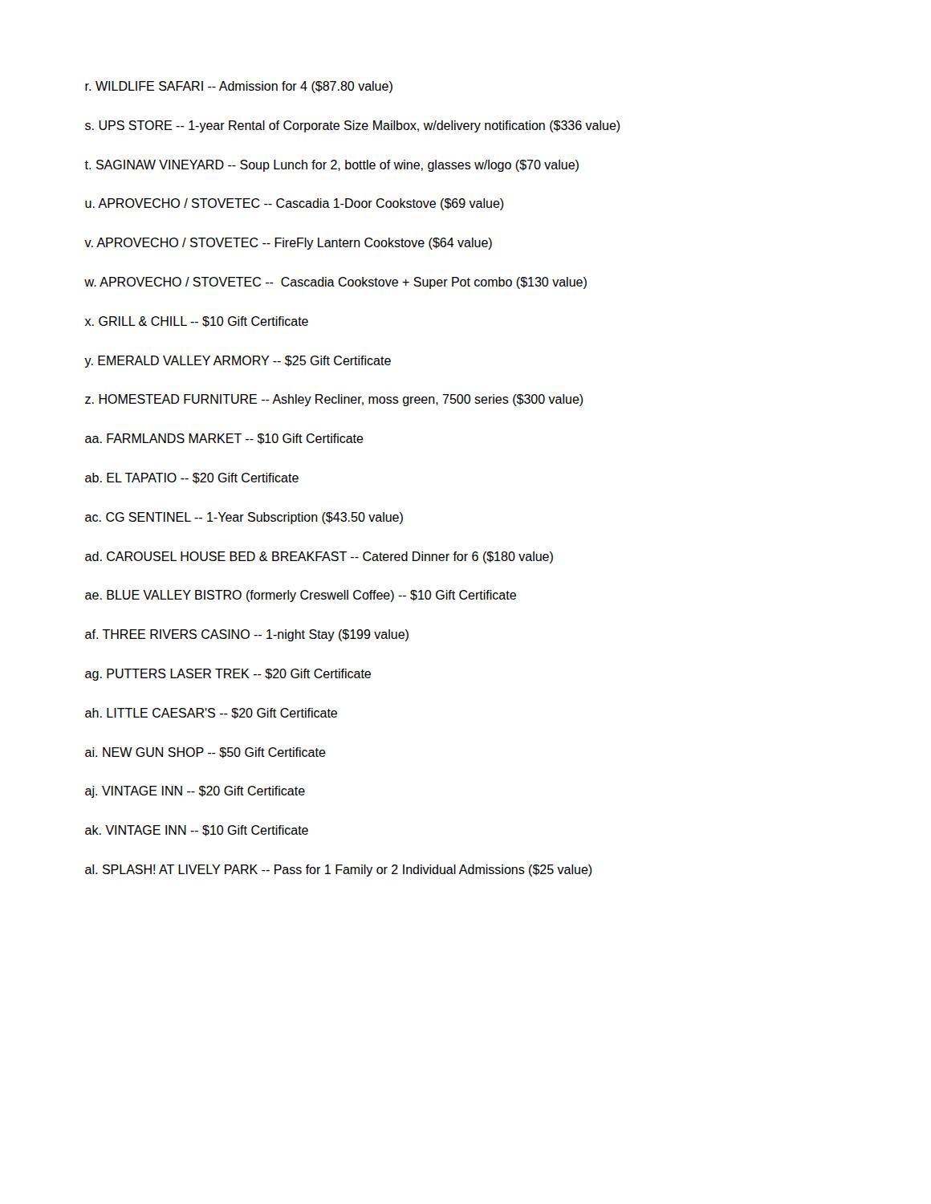r. WILDLIFE SAFARI -- Admission for 4 ($87.80 value)
s. UPS STORE -- 1-year Rental of Corporate Size Mailbox, w/delivery notification ($336 value)
t. SAGINAW VINEYARD -- Soup Lunch for 2, bottle of wine, glasses w/logo ($70 value)
u. APROVECHO / STOVETEC -- Cascadia 1-Door Cookstove ($69 value)
v. APROVECHO / STOVETEC -- FireFly Lantern Cookstove ($64 value)
w. APROVECHO / STOVETEC -- Cascadia Cookstove + Super Pot combo ($130 value)
x. GRILL & CHILL -- $10 Gift Certificate
y. EMERALD VALLEY ARMORY -- $25 Gift Certificate
z. HOMESTEAD FURNITURE -- Ashley Recliner, moss green, 7500 series ($300 value)
aa. FARMLANDS MARKET -- $10 Gift Certificate
ab. EL TAPATIO -- $20 Gift Certificate
ac. CG SENTINEL -- 1-Year Subscription ($43.50 value)
ad. CAROUSEL HOUSE BED & BREAKFAST -- Catered Dinner for 6 ($180 value)
ae. BLUE VALLEY BISTRO (formerly Creswell Coffee) -- $10 Gift Certificate
af. THREE RIVERS CASINO -- 1-night Stay ($199 value)
ag. PUTTERS LASER TREK -- $20 Gift Certificate
ah. LITTLE CAESAR'S -- $20 Gift Certificate
ai. NEW GUN SHOP -- $50 Gift Certificate
aj. VINTAGE INN -- $20 Gift Certificate
ak. VINTAGE INN -- $10 Gift Certificate
al. SPLASH! AT LIVELY PARK -- Pass for 1 Family or 2 Individual Admissions ($25 value)